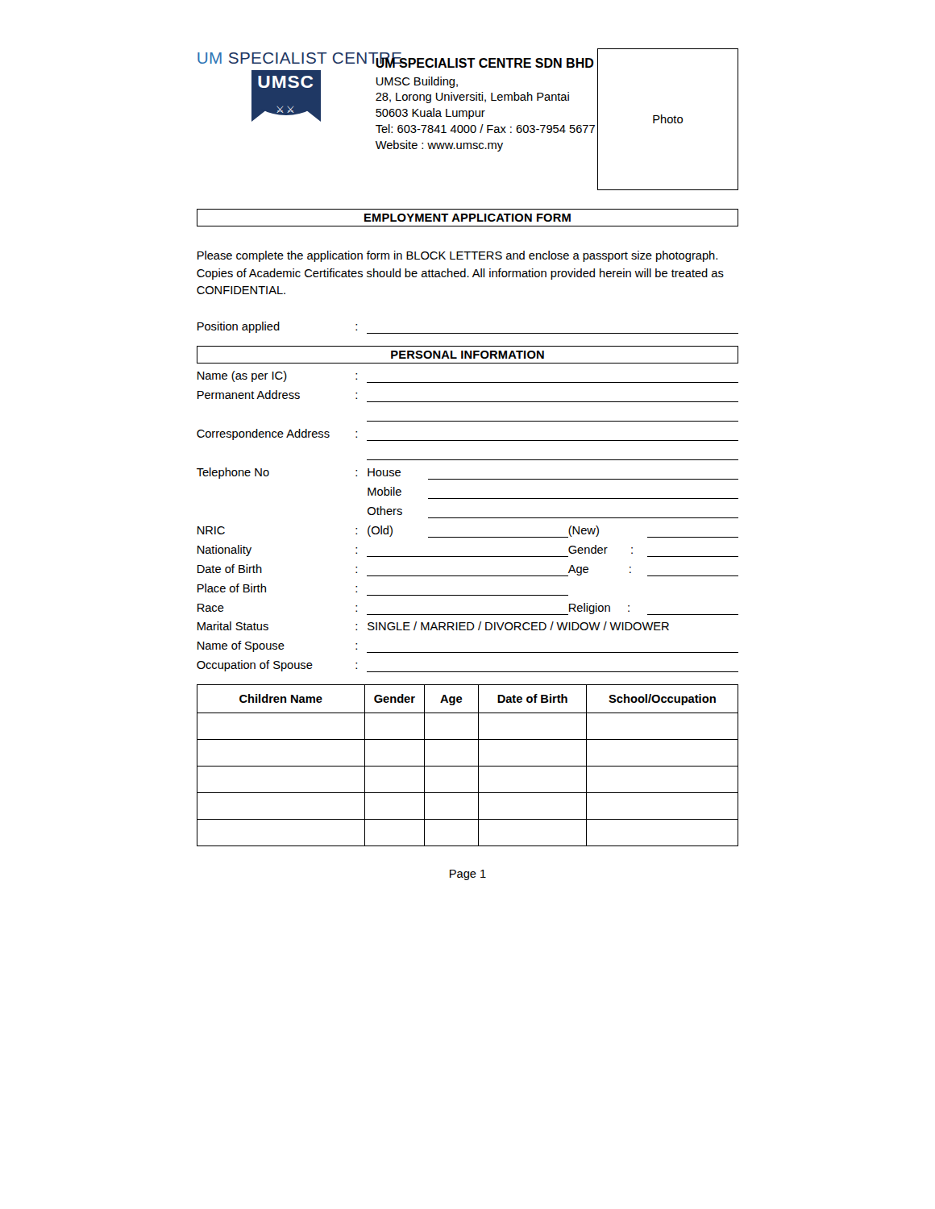UM SPECIALIST CENTRE
UMSC
⚔⚔
UM SPECIALIST CENTRE SDN BHD
UMSC Building,
28, Lorong Universiti, Lembah Pantai
50603 Kuala Lumpur
Tel: 603-7841 4000 / Fax : 603-7954 5677
Website : www.umsc.my
Photo
EMPLOYMENT APPLICATION FORM
Please complete the application form in BLOCK LETTERS and enclose a passport size photograph. Copies of Academic Certificates should be attached. All information provided herein will be treated as CONFIDENTIAL.
| Position applied | : | |
PERSONAL INFORMATION
| Name (as per IC) | : | |
| Permanent Address | : | |
| Correspondence Address | : | |
| Telephone No | : | House | |
| | | Mobile | |
| | | Others | |
| NRIC | : | (Old) | | (New) | |
| Nationality | : | | Gender : | |
| Date of Birth | : | | Age : | |
| Place of Birth | : | | | |
| Race | : | | Religion : | |
| Marital Status | : | SINGLE / MARRIED / DIVORCED / WIDOW / WIDOWER |
| Name of Spouse | : | |
| Occupation of Spouse | : | |
| Children Name | Gender | Age | Date of Birth | School/Occupation |
| --- | --- | --- | --- | --- |
Page 1